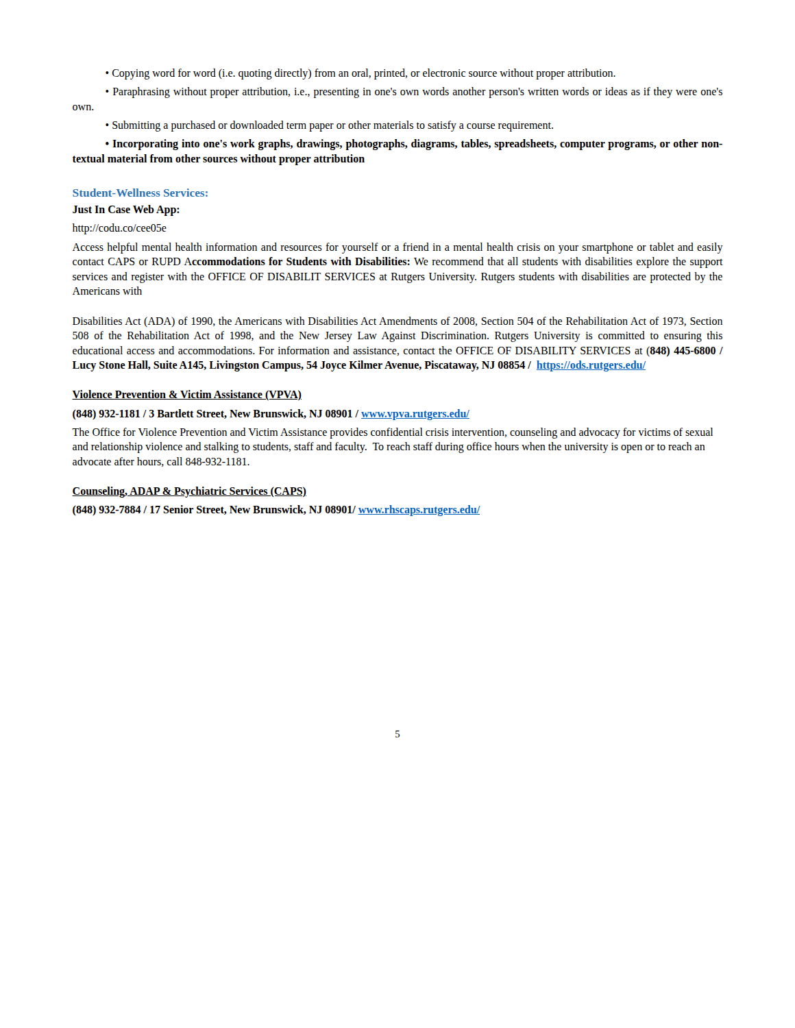• Copying word for word (i.e. quoting directly) from an oral, printed, or electronic source without proper attribution.
• Paraphrasing without proper attribution, i.e., presenting in one's own words another person's written words or ideas as if they were one's own.
• Submitting a purchased or downloaded term paper or other materials to satisfy a course requirement.
• Incorporating into one's work graphs, drawings, photographs, diagrams, tables, spreadsheets, computer programs, or other non-textual material from other sources without proper attribution
Student-Wellness Services:
Just In Case Web App:
http://codu.co/cee05e
Access helpful mental health information and resources for yourself or a friend in a mental health crisis on your smartphone or tablet and easily contact CAPS or RUPD Accommodations for Students with Disabilities: We recommend that all students with disabilities explore the support services and register with the OFFICE OF DISABILIT SERVICES at Rutgers University. Rutgers students with disabilities are protected by the Americans with
Disabilities Act (ADA) of 1990, the Americans with Disabilities Act Amendments of 2008, Section 504 of the Rehabilitation Act of 1973, Section 508 of the Rehabilitation Act of 1998, and the New Jersey Law Against Discrimination. Rutgers University is committed to ensuring this educational access and accommodations. For information and assistance, contact the OFFICE OF DISABILITY SERVICES at (848) 445-6800 / Lucy Stone Hall, Suite A145, Livingston Campus, 54 Joyce Kilmer Avenue, Piscataway, NJ 08854 / https://ods.rutgers.edu/
Violence Prevention & Victim Assistance (VPVA)
(848) 932-1181 / 3 Bartlett Street, New Brunswick, NJ 08901 / www.vpva.rutgers.edu/
The Office for Violence Prevention and Victim Assistance provides confidential crisis intervention, counseling and advocacy for victims of sexual and relationship violence and stalking to students, staff and faculty. To reach staff during office hours when the university is open or to reach an advocate after hours, call 848-932-1181.
Counseling, ADAP & Psychiatric Services (CAPS)
(848) 932-7884 / 17 Senior Street, New Brunswick, NJ 08901/ www.rhscaps.rutgers.edu/
5